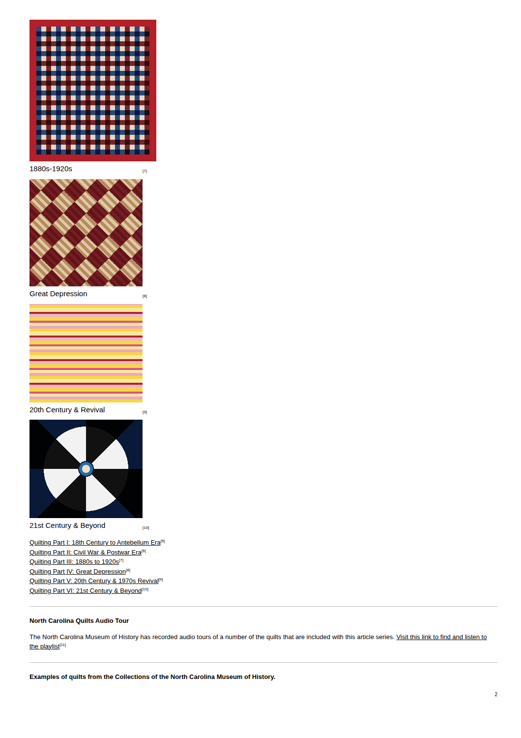1880s-1920s [7]
Great Depression [8]
20th Century & Revival [9]
21st Century & Beyond [10]
Quilting Part I: 18th Century to Antebellum Era[5]
Quilting Part II: Civil War & Postwar Era[6]
Quilting Part III: 1880s to 1920s[7]
Quilting Part IV: Great Depression[8]
Quilting Part V: 20th Century & 1970s Revival[9]
Quilting Part VI: 21st Century & Beyond[10]
North Carolina Quilts Audio Tour
The North Carolina Museum of History has recorded audio tours of a number of the quilts that are included with this article series. Visit this link to find and listen to the playlist[11]
Examples of quilts from the Collections of the North Carolina Museum of History.
2